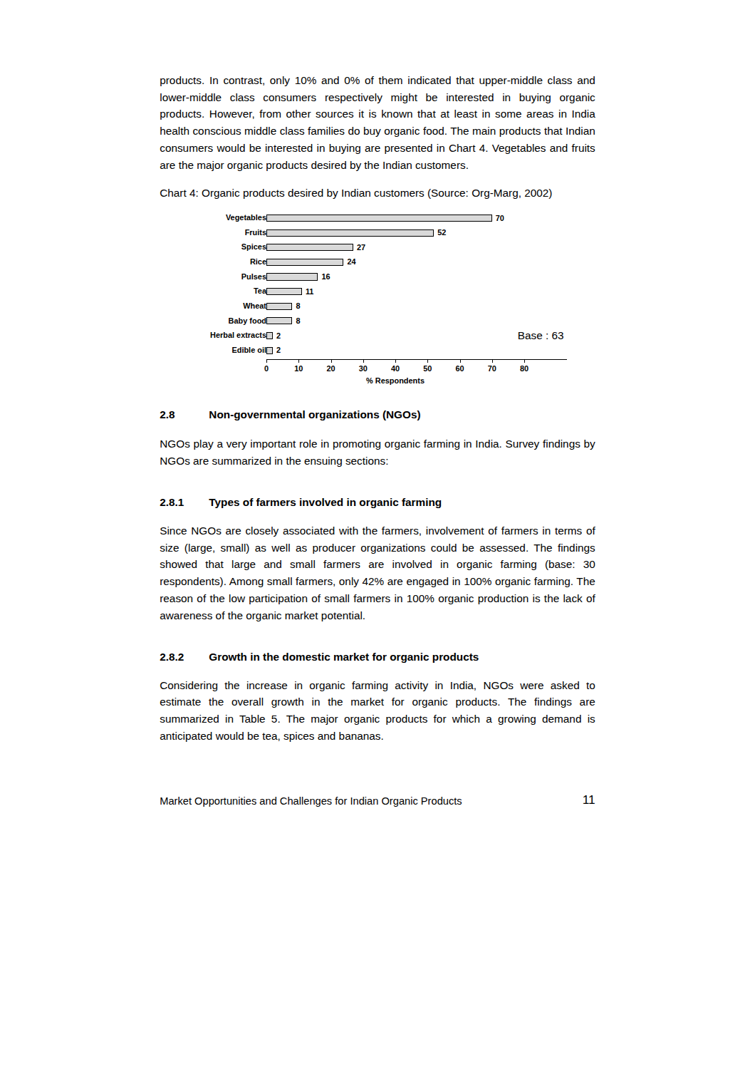products. In contrast, only 10% and 0% of them indicated that upper-middle class and lower-middle class consumers respectively might be interested in buying organic products. However, from other sources it is known that at least in some areas in India health conscious middle class families do buy organic food. The main products that Indian consumers would be interested in buying are presented in Chart 4. Vegetables and fruits are the major organic products desired by the Indian customers.
Chart 4: Organic products desired by Indian customers (Source: Org-Marg, 2002)
| Vegetables | 70 |
| Fruits | 52 |
| Spices | 27 |
| Rice | 24 |
| Pulses | 16 |
| Tea | 11 |
| Wheat | 8 |
| Baby food | 8 |
| Herbal extracts | 2 |
| Edible oil | 2 |
| | 0 10 20 30 40 50 60 70 80 % Respondents |
Base : 63
2.8 Non-governmental organizations (NGOs)
NGOs play a very important role in promoting organic farming in India. Survey findings by NGOs are summarized in the ensuing sections:
2.8.1 Types of farmers involved in organic farming
Since NGOs are closely associated with the farmers, involvement of farmers in terms of size (large, small) as well as producer organizations could be assessed. The findings showed that large and small farmers are involved in organic farming (base: 30 respondents). Among small farmers, only 42% are engaged in 100% organic farming. The reason of the low participation of small farmers in 100% organic production is the lack of awareness of the organic market potential.
2.8.2 Growth in the domestic market for organic products
Considering the increase in organic farming activity in India, NGOs were asked to estimate the overall growth in the market for organic products. The findings are summarized in Table 5. The major organic products for which a growing demand is anticipated would be tea, spices and bananas.
Market Opportunities and Challenges for Indian Organic Products
11